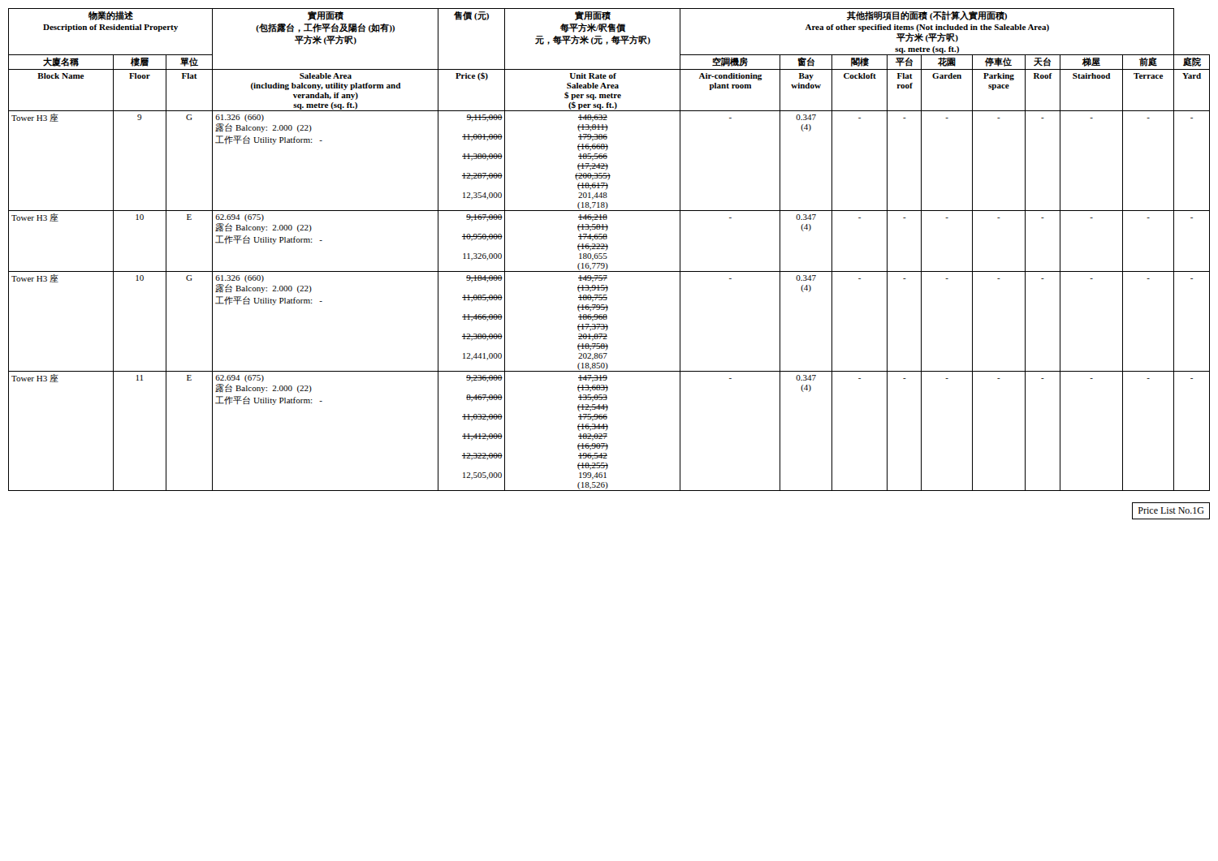| 物業的描述 Description of Residential Property | 實用面積 (包括露台，工作平台及陽台 (如有)) 平方米 (平方呎) | 售價 (元) | 實用面積 每平方米/呎售價 元，每平方米 (元，每平方呎) | 其他指明項目的面積 (不計算入實用面積) Area of other specified items (Not included in the Saleable Area) 平方米 (平方呎) sq. metre (sq. ft.) |
| --- | --- | --- | --- | --- |
| 大廈名稱 | 樓層 | 單位 | 空調機房 | 窗台 | 閣樓 | 平台 | 花園 | 停車位 | 天台 | 梯屋 | 前庭 | 庭院 |
| Block Name | Floor | Flat | Saleable Area (including balcony, utility platform and verandah, if any) sq. metre (sq. ft.) | Price ($) | Unit Rate of Saleable Area $ per sq. metre ($ per sq. ft.) | Air-conditioning plant room | Bay window | Cockloft | Flat roof | Garden | Parking space | Roof | Stairhood | Terrace | Yard |
| Tower H3 座 | 9 | G | 61.326 (660) 露台 Balcony: 2.000 (22) 工作平台 Utility Platform: - | 9,115,000 11,001,000 11,380,000 12,287,000 12,354,000 | 148,632 (13,811) 179,386 (16,668) 185,566 (17,242) (200,355) (18,617) 201,448 (18,718) | - | 0.347 (4) | - | - | - | - | - | - | - | - |
| Tower H3 座 | 10 | E | 62.694 (675) 露台 Balcony: 2.000 (22) 工作平台 Utility Platform: - | 9,167,000 10,950,000 11,326,000 | 146,218 (13,581) 174,658 (16,222) 180,655 (16,779) | - | 0.347 (4) | - | - | - | - | - | - | - | - |
| Tower H3 座 | 10 | G | 61.326 (660) 露台 Balcony: 2.000 (22) 工作平台 Utility Platform: - | 9,184,000 11,085,000 11,466,000 12,380,000 12,441,000 | 149,757 (13,915) 180,755 (16,795) 186,968 (17,373) 201,872 (18,758) 202,867 (18,850) | - | 0.347 (4) | - | - | - | - | - | - | - | - |
| Tower H3 座 | 11 | E | 62.694 (675) 露台 Balcony: 2.000 (22) 工作平台 Utility Platform: - | 9,236,000 8,467,000 11,032,000 11,412,000 12,322,000 12,505,000 | 147,319 (13,683) 135,053 (12,544) 175,966 (16,344) 182,027 (16,907) 196,542 (18,255) 199,461 (18,526) | - | 0.347 (4) | - | - | - | - | - | - | - | - |
Price List No.1G